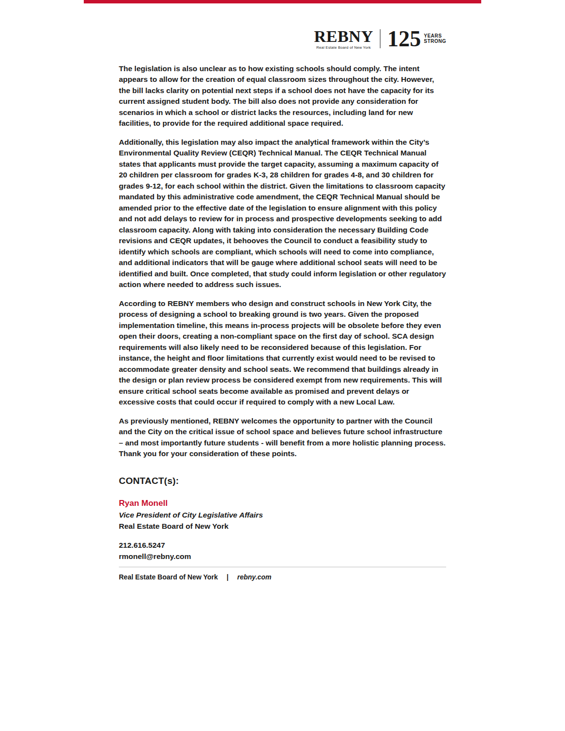REBNY
Real Estate Board of New York
125 YEARS
STRONG
The legislation is also unclear as to how existing schools should comply. The intent appears to allow for the creation of equal classroom sizes throughout the city. However, the bill lacks clarity on potential next steps if a school does not have the capacity for its current assigned student body. The bill also does not provide any consideration for scenarios in which a school or district lacks the resources, including land for new facilities, to provide for the required additional space required.
Additionally, this legislation may also impact the analytical framework within the City’s Environmental Quality Review (CEQR) Technical Manual. The CEQR Technical Manual states that applicants must provide the target capacity, assuming a maximum capacity of 20 children per classroom for grades K-3, 28 children for grades 4-8, and 30 children for grades 9-12, for each school within the district. Given the limitations to classroom capacity mandated by this administrative code amendment, the CEQR Technical Manual should be amended prior to the effective date of the legislation to ensure alignment with this policy and not add delays to review for in process and prospective developments seeking to add classroom capacity. Along with taking into consideration the necessary Building Code revisions and CEQR updates, it behooves the Council to conduct a feasibility study to identify which schools are compliant, which schools will need to come into compliance, and additional indicators that will be gauge where additional school seats will need to be identified and built. Once completed, that study could inform legislation or other regulatory action where needed to address such issues.
According to REBNY members who design and construct schools in New York City, the process of designing a school to breaking ground is two years. Given the proposed implementation timeline, this means in-process projects will be obsolete before they even open their doors, creating a non-compliant space on the first day of school. SCA design requirements will also likely need to be reconsidered because of this legislation. For instance, the height and floor limitations that currently exist would need to be revised to accommodate greater density and school seats. We recommend that buildings already in the design or plan review process be considered exempt from new requirements. This will ensure critical school seats become available as promised and prevent delays or excessive costs that could occur if required to comply with a new Local Law.
As previously mentioned, REBNY welcomes the opportunity to partner with the Council and the City on the critical issue of school space and believes future school infrastructure – and most importantly future students - will benefit from a more holistic planning process. Thank you for your consideration of these points.
CONTACT(s):
Ryan Monell
Vice President of City Legislative Affairs
Real Estate Board of New York
212.616.5247
rmonell@rebny.com
Real Estate Board of New York | rebny.com